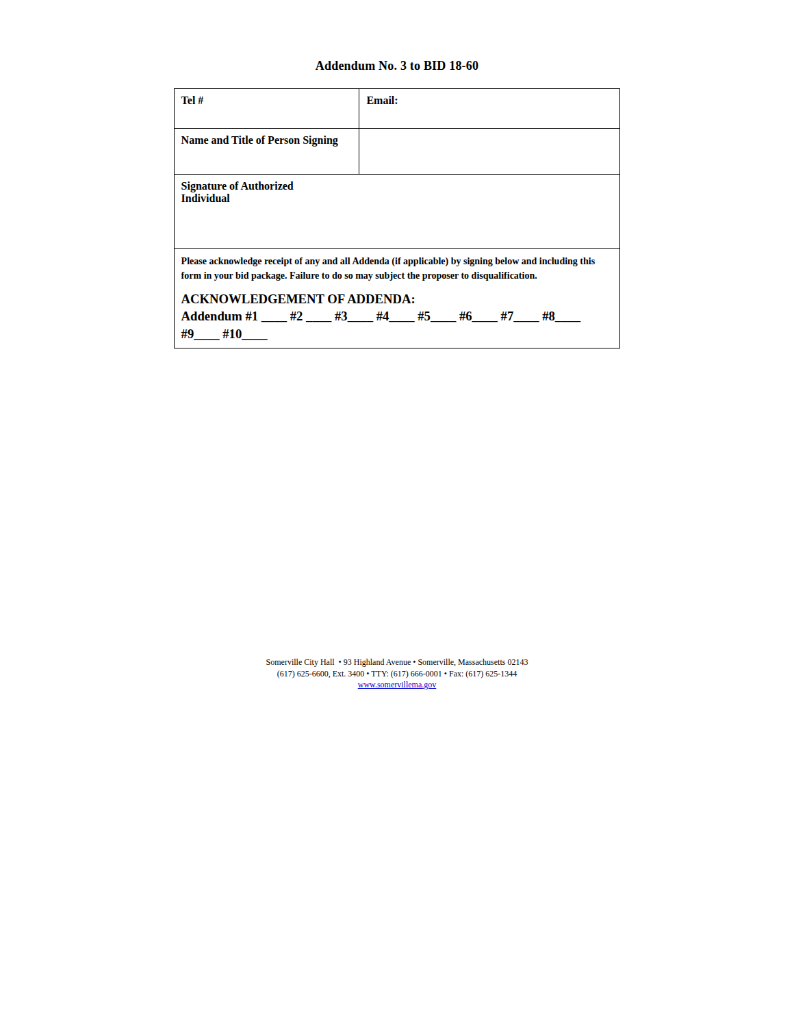Addendum No. 3 to BID 18-60
| Tel # | Email: |
| Name and Title of Person Signing | |
| Signature of Authorized Individual |
| Please acknowledge receipt of any and all Addenda (if applicable) by signing below and including this form in your bid package. Failure to do so may subject the proposer to disqualification. ACKNOWLEDGEMENT OF ADDENDA: Addendum #1 ____ #2 ____ #3____ #4____ #5____ #6____ #7____ #8____ #9____ #10____ |
Somerville City Hall • 93 Highland Avenue • Somerville, Massachusetts 02143
(617) 625-6600, Ext. 3400 • TTY: (617) 666-0001 • Fax: (617) 625-1344
www.somervillema.gov